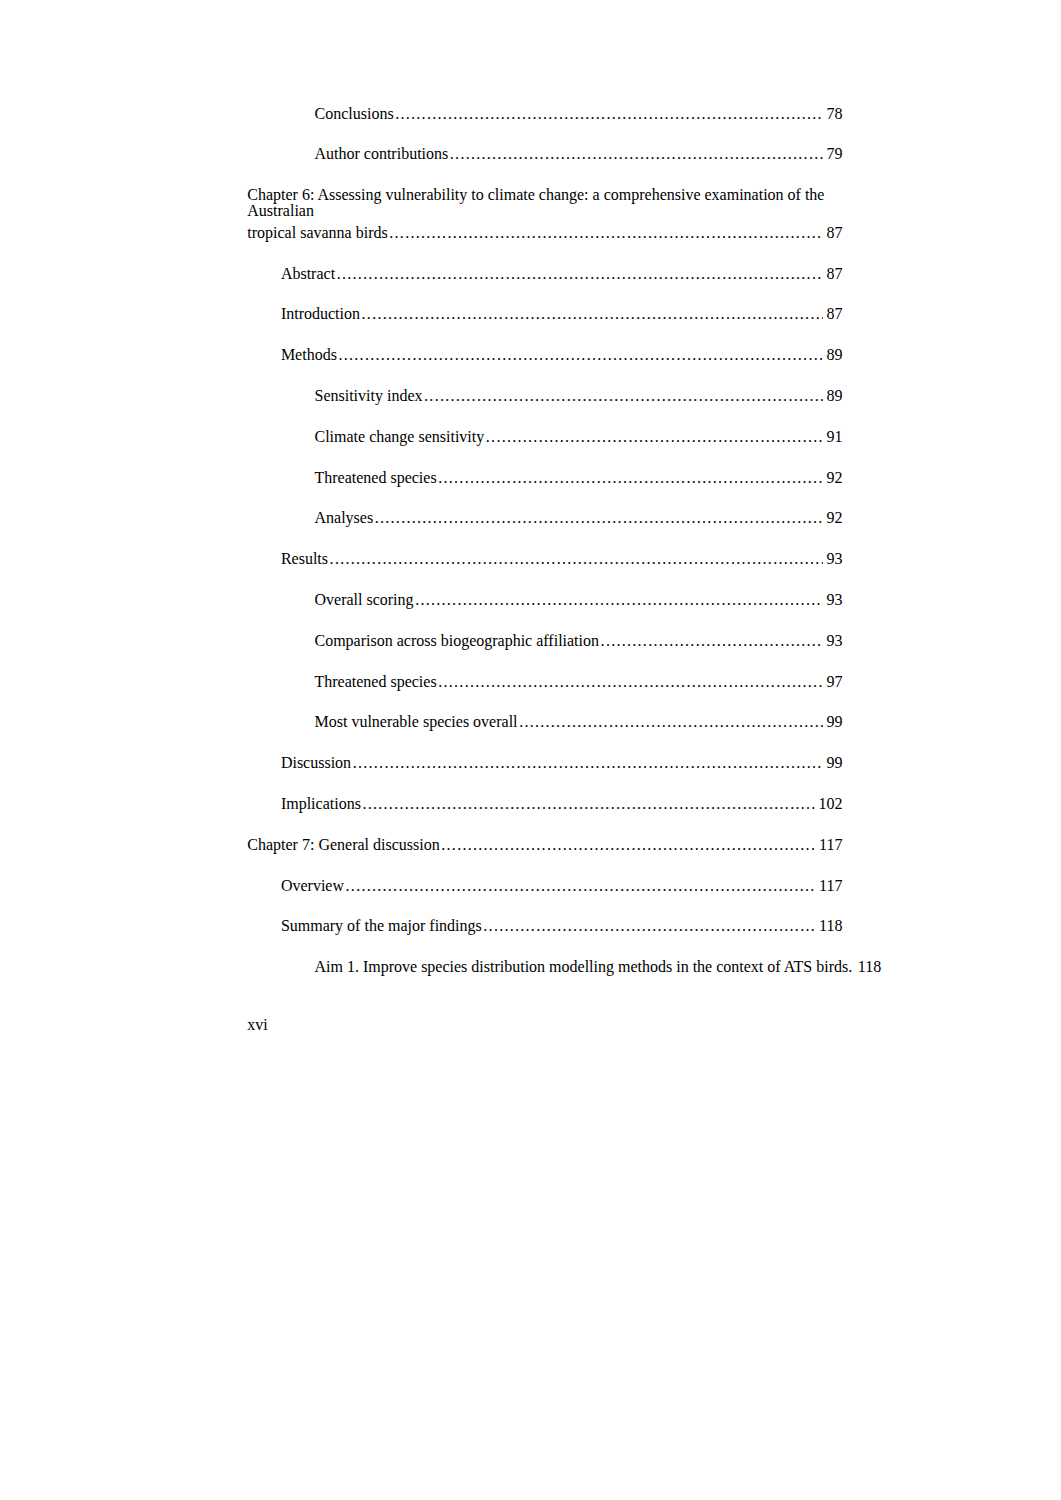Conclusions .................................................................................................................................. 78
Author contributions ................................................................................................................. 79
Chapter 6: Assessing vulnerability to climate change: a comprehensive examination of the Australian
tropical savanna birds ......................................................................................................................... 87
Abstract ....................................................................................................................................... 87
Introduction .................................................................................................................................. 87
Methods ....................................................................................................................................... 89
Sensitivity index ......................................................................................................................... 89
Climate change sensitivity ....................................................................................................................... 91
Threatened species ..................................................................................................................... 92
Analyses ................................................................................................................................. 92
Results ......................................................................................................................................... 93
Overall scoring ........................................................................................................................... 93
Comparison across biogeographic affiliation ............................................................................. 93
Threatened species ..................................................................................................................... 97
Most vulnerable species overall ................................................................................................. 99
Discussion ................................................................................................................................... 99
Implications ................................................................................................................................ 102
Chapter 7: General discussion ......................................................................................................... 117
Overview ..................................................................................................................................... 117
Summary of the major findings ................................................................................................. 118
Aim 1. Improve species distribution modelling methods in the context of ATS birds. .............. 118
xvi